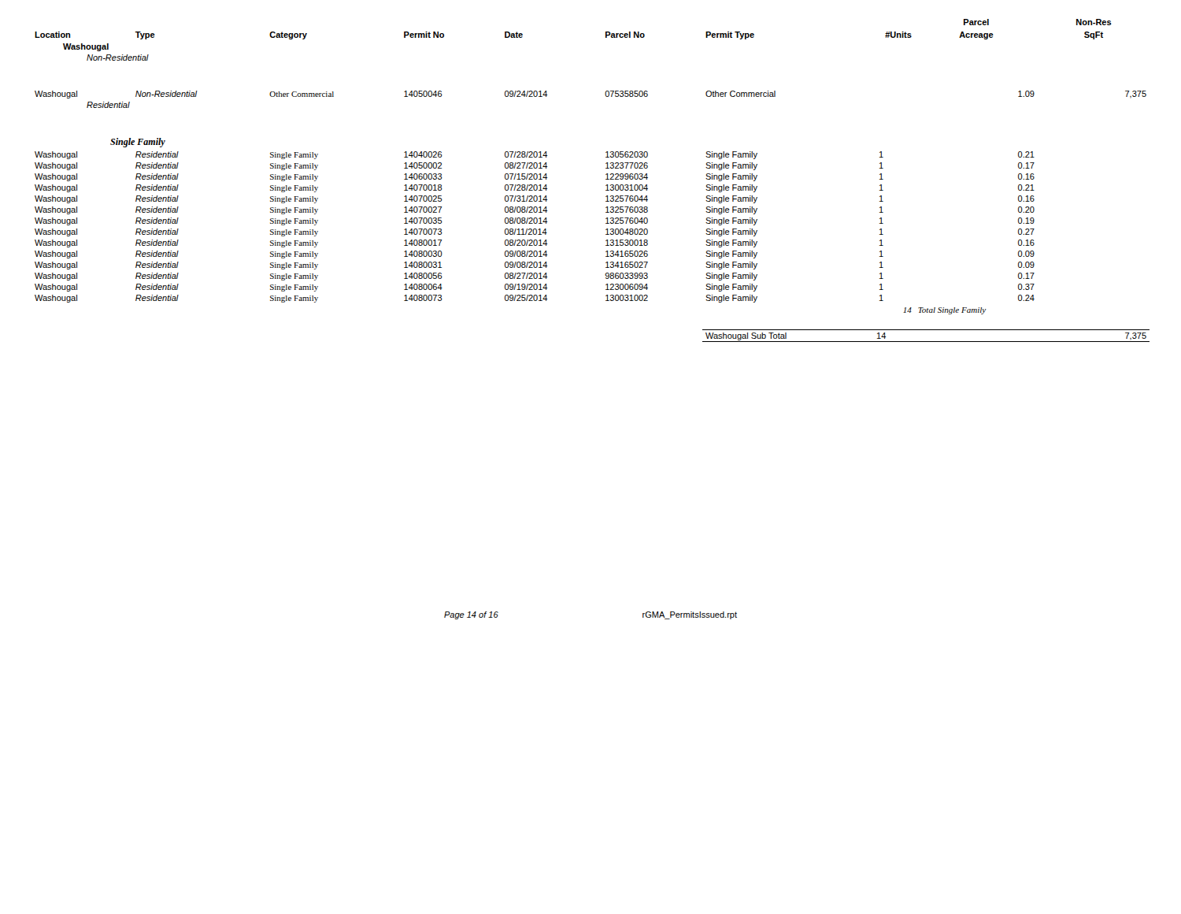| | | | | | | | | Parcel | Non-Res |
| --- | --- | --- | --- | --- | --- | --- | --- | --- | --- |
| Location | Type | Category | Permit No | Date | Parcel No | Permit Type | #Units | Acreage | SqFt |
| Washougal |
| Non-Residential |
| Washougal | Non-Residential | Other Commercial | 14050046 | 09/24/2014 | 075358506 | Other Commercial | | 1.09 | 7,375 |
| Residential |
| Single Family |
| Washougal | Residential | Single Family | 14040026 | 07/28/2014 | 130562030 | Single Family | 1 | 0.21 | |
| Washougal | Residential | Single Family | 14050002 | 08/27/2014 | 132377026 | Single Family | 1 | 0.17 | |
| Washougal | Residential | Single Family | 14060033 | 07/15/2014 | 122996034 | Single Family | 1 | 0.16 | |
| Washougal | Residential | Single Family | 14070018 | 07/28/2014 | 130031004 | Single Family | 1 | 0.21 | |
| Washougal | Residential | Single Family | 14070025 | 07/31/2014 | 132576044 | Single Family | 1 | 0.16 | |
| Washougal | Residential | Single Family | 14070027 | 08/08/2014 | 132576038 | Single Family | 1 | 0.20 | |
| Washougal | Residential | Single Family | 14070035 | 08/08/2014 | 132576040 | Single Family | 1 | 0.19 | |
| Washougal | Residential | Single Family | 14070073 | 08/11/2014 | 130048020 | Single Family | 1 | 0.27 | |
| Washougal | Residential | Single Family | 14080017 | 08/20/2014 | 131530018 | Single Family | 1 | 0.16 | |
| Washougal | Residential | Single Family | 14080030 | 09/08/2014 | 134165026 | Single Family | 1 | 0.09 | |
| Washougal | Residential | Single Family | 14080031 | 09/08/2014 | 134165027 | Single Family | 1 | 0.09 | |
| Washougal | Residential | Single Family | 14080056 | 08/27/2014 | 986033993 | Single Family | 1 | 0.17 | |
| Washougal | Residential | Single Family | 14080064 | 09/19/2014 | 123006094 | Single Family | 1 | 0.37 | |
| Washougal | Residential | Single Family | 14080073 | 09/25/2014 | 130031002 | Single Family | 1 | 0.24 | |
| | 14 | Total Single Family |
| | Washougal Sub Total | 14 | | 7,375 |
Page 14 of 16 rGMA_PermitsIssued.rpt